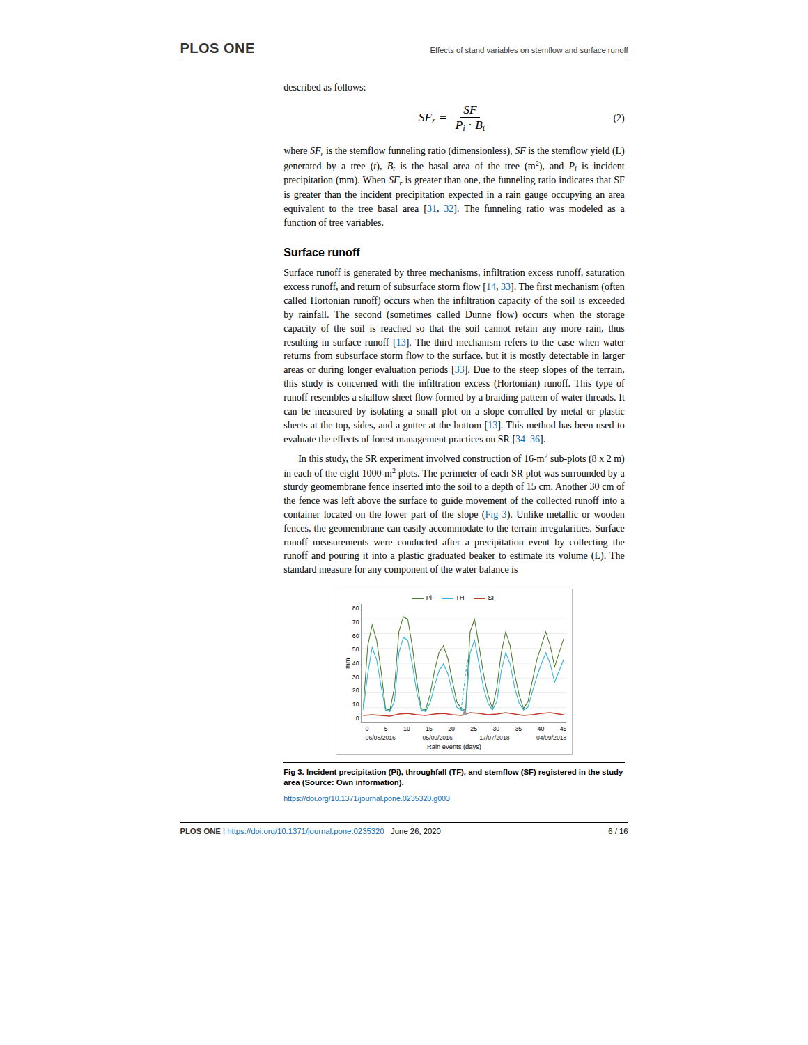PLOS ONE
Effects of stand variables on stemflow and surface runoff
described as follows:
SFr = SF Pi · Bt
(2)
where SFr is the stemflow funneling ratio (dimensionless), SF is the stemflow yield (L) generated by a tree (t), Bt is the basal area of the tree (m2), and Pi is incident precipitation (mm). When SFr is greater than one, the funneling ratio indicates that SF is greater than the incident precipitation expected in a rain gauge occupying an area equivalent to the tree basal area [31, 32]. The funneling ratio was modeled as a function of tree variables.
Surface runoff
Surface runoff is generated by three mechanisms, infiltration excess runoff, saturation excess runoff, and return of subsurface storm flow [14, 33]. The first mechanism (often called Hortonian runoff) occurs when the infiltration capacity of the soil is exceeded by rainfall. The second (sometimes called Dunne flow) occurs when the storage capacity of the soil is reached so that the soil cannot retain any more rain, thus resulting in surface runoff [13]. The third mechanism refers to the case when water returns from subsurface storm flow to the surface, but it is mostly detectable in larger areas or during longer evaluation periods [33]. Due to the steep slopes of the terrain, this study is concerned with the infiltration excess (Hortonian) runoff. This type of runoff resembles a shallow sheet flow formed by a braiding pattern of water threads. It can be measured by isolating a small plot on a slope corralled by metal or plastic sheets at the top, sides, and a gutter at the bottom [13]. This method has been used to evaluate the effects of forest management practices on SR [34–36].
In this study, the SR experiment involved construction of 16-m2 sub-plots (8 x 2 m) in each of the eight 1000-m2 plots. The perimeter of each SR plot was surrounded by a sturdy geomembrane fence inserted into the soil to a depth of 15 cm. Another 30 cm of the fence was left above the surface to guide movement of the collected runoff into a container located on the lower part of the slope (Fig 3). Unlike metallic or wooden fences, the geomembrane can easily accommodate to the terrain irregularities. Surface runoff measurements were conducted after a precipitation event by collecting the runoff and pouring it into a plastic graduated beaker to estimate its volume (L). The standard measure for any component of the water balance is
Pi TH SF
mm
80
70
60
50
40
30
20
10
0
051015202530354045
06/08/201605/09/201617/07/201804/09/2018
Rain events (days)
Fig 3. Incident precipitation (Pi), throughfall (TF), and stemflow (SF) registered in the study area (Source: Own information).
https://doi.org/10.1371/journal.pone.0235320.g003
PLOS ONE | https://doi.org/10.1371/journal.pone.0235320 June 26, 2020
6 / 16